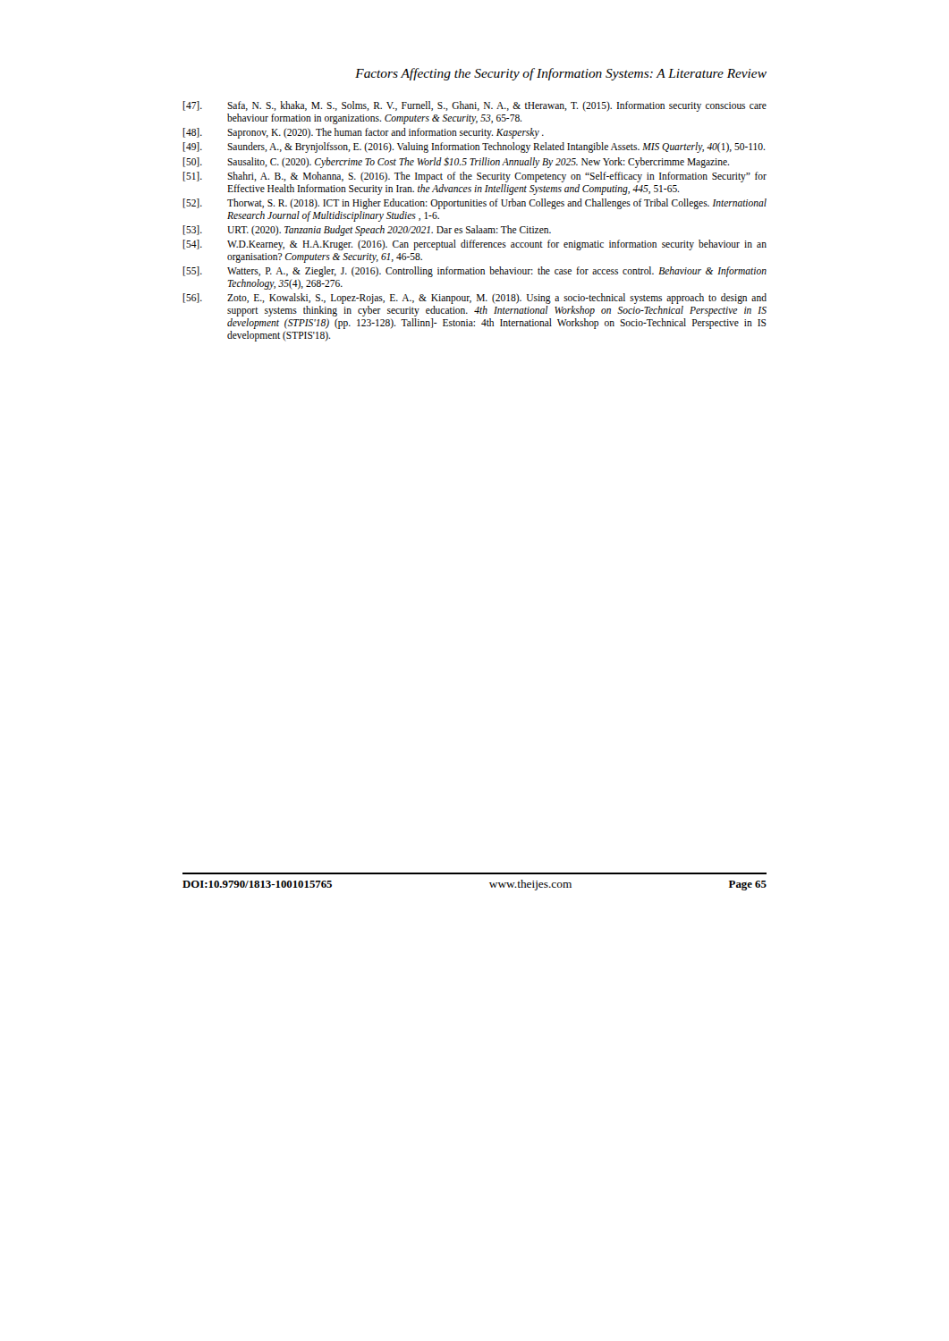Factors Affecting the Security of Information Systems: A Literature Review
| [47]. | Safa, N. S., khaka, M. S., Solms, R. V., Furnell, S., Ghani, N. A., & tHerawan, T. (2015). Information security conscious care behaviour formation in organizations. Computers & Security, 53 , 65-78. |
| [48]. | Sapronov, K. (2020). The human factor and information security. Kaspersky . |
| [49]. | Saunders, A., & Brynjolfsson, E. (2016). Valuing Information Technology Related Intangible Assets. MIS Quarterly, 40 (1), 50-110. |
| [50]. | Sausalito, C. (2020). Cybercrime To Cost The World $10.5 Trillion Annually By 2025. New York: Cybercrimme Magazine. |
| [51]. | Shahri, A. B., & Mohanna, S. (2016). The Impact of the Security Competency on “Self-efficacy in Information Security” for Effective Health Information Security in Iran. the Advances in Intelligent Systems and Computing, 445 , 51-65. |
| [52]. | Thorwat, S. R. (2018). ICT in Higher Education: Opportunities of Urban Colleges and Challenges of Tribal Colleges. International Research Journal of Multidisciplinary Studies , 1-6. |
| [53]. | URT. (2020). Tanzania Budget Speach 2020/2021. Dar es Salaam: The Citizen. |
| [54]. | W.D.Kearney, & H.A.Kruger. (2016). Can perceptual differences account for enigmatic information security behaviour in an organisation? Computers & Security, 61 , 46-58. |
| [55]. | Watters, P. A., & Ziegler, J. (2016). Controlling information behaviour: the case for access control. Behaviour & Information Technology, 35 (4), 268-276. |
| [56]. | Zoto, E., Kowalski, S., Lopez-Rojas, E. A., & Kianpour, M. (2018). Using a socio-technical systems approach to design and support systems thinking in cyber security education. 4th International Workshop on Socio-Technical Perspective in IS development (STPIS'18) (pp. 123-128). Tallinn]- Estonia: 4th International Workshop on Socio-Technical Perspective in IS development (STPIS'18). |
DOI:10.9790/1813-1001015765 www.theijes.com Page 65